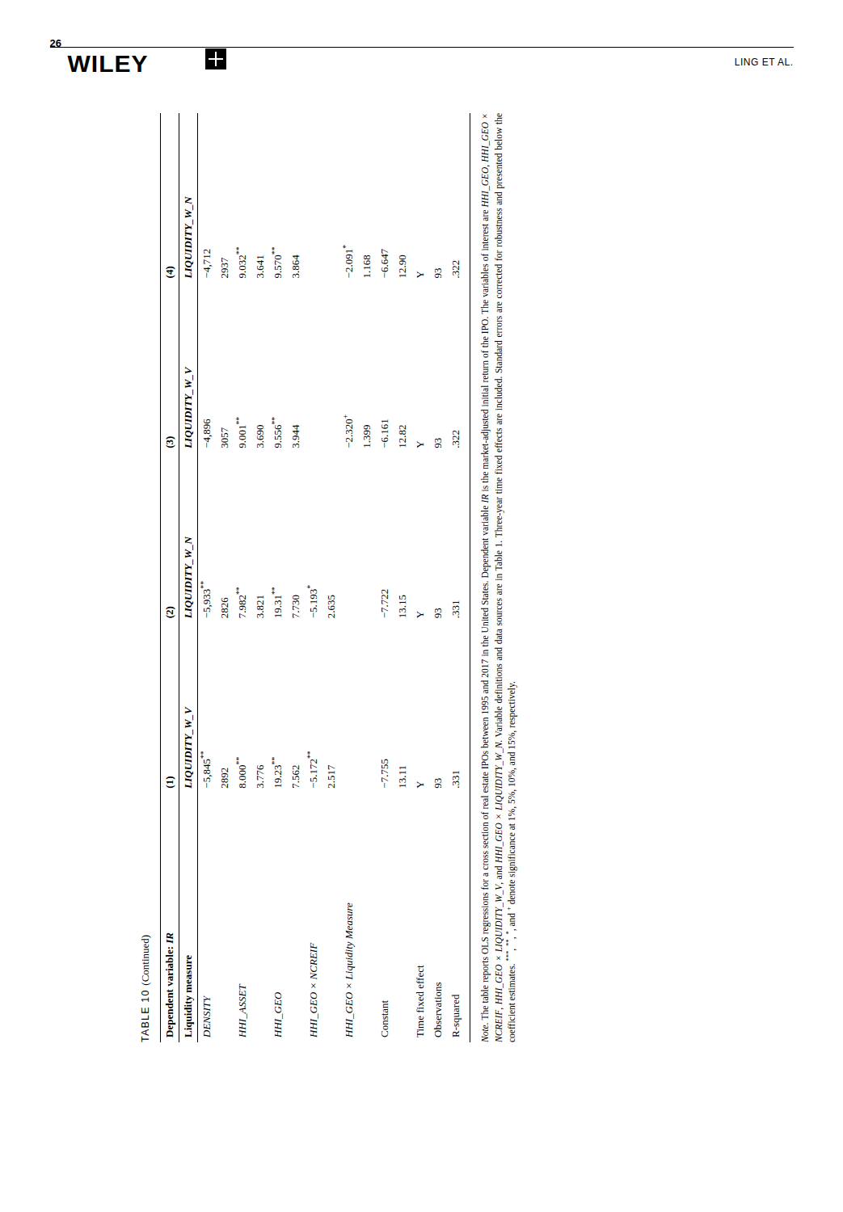26
WILEY
LING ET AL.
TABLE 10 (Continued)
| Dependent variable: IR | (1) | (2) | (3) | (4) |
| --- | --- | --- | --- | --- |
| Liquidity measure | LIQUIDITY_W_V | LIQUIDITY_W_N | LIQUIDITY_W_V | LIQUIDITY_W_N |
| DENSITY | −5,845 ** | −5,933 ** | −4,896 | −4,712 |
| | 2892 | 2826 | 3057 | 2937 |
| HHI_ASSET | 8.000 ** | 7.982 ** | 9.001 ** | 9.032 ** |
| | 3.776 | 3.821 | 3.690 | 3.641 |
| HHI_GEO | 19.23 ** | 19.31 ** | 9.556 ** | 9.570 ** |
| | 7.562 | 7.730 | 3.944 | 3.864 |
| HHI_GEO × NCREIF | −5.172 ** | −5.193 * | | |
| | 2.517 | 2.635 | | |
| HHI_GEO × Liquidity Measure | | | −2.320 + | −2.091 * |
| | | | 1.399 | 1.168 |
| Constant | −7.755 | −7.722 | −6.161 | −6.647 |
| | 13.11 | 13.15 | 12.82 | 12.90 |
| Time fixed effect | Y | Y | Y | Y |
| Observations | 93 | 93 | 93 | 93 |
| R-squared | .331 | .331 | .322 | .322 |
Note. The table reports OLS regressions for a cross section of real estate IPOs between 1995 and 2017 in the United States. Dependent variable IR is the market-adjusted initial return of the IPO. The variables of interest are HHI_GEO, HHI_GEO × NCREIF, HHI_GEO × LIQUIDITY_W_V, and HHI_GEO × LIQUIDITY_W_N. Variable definitions and data sources are in Table 1. Three-year time fixed effects are included. Standard errors are corrected for robustness and presented below the coefficient estimates. ***, **, *, and + denote significance at 1%, 5%, 10%, and 15%, respectively.